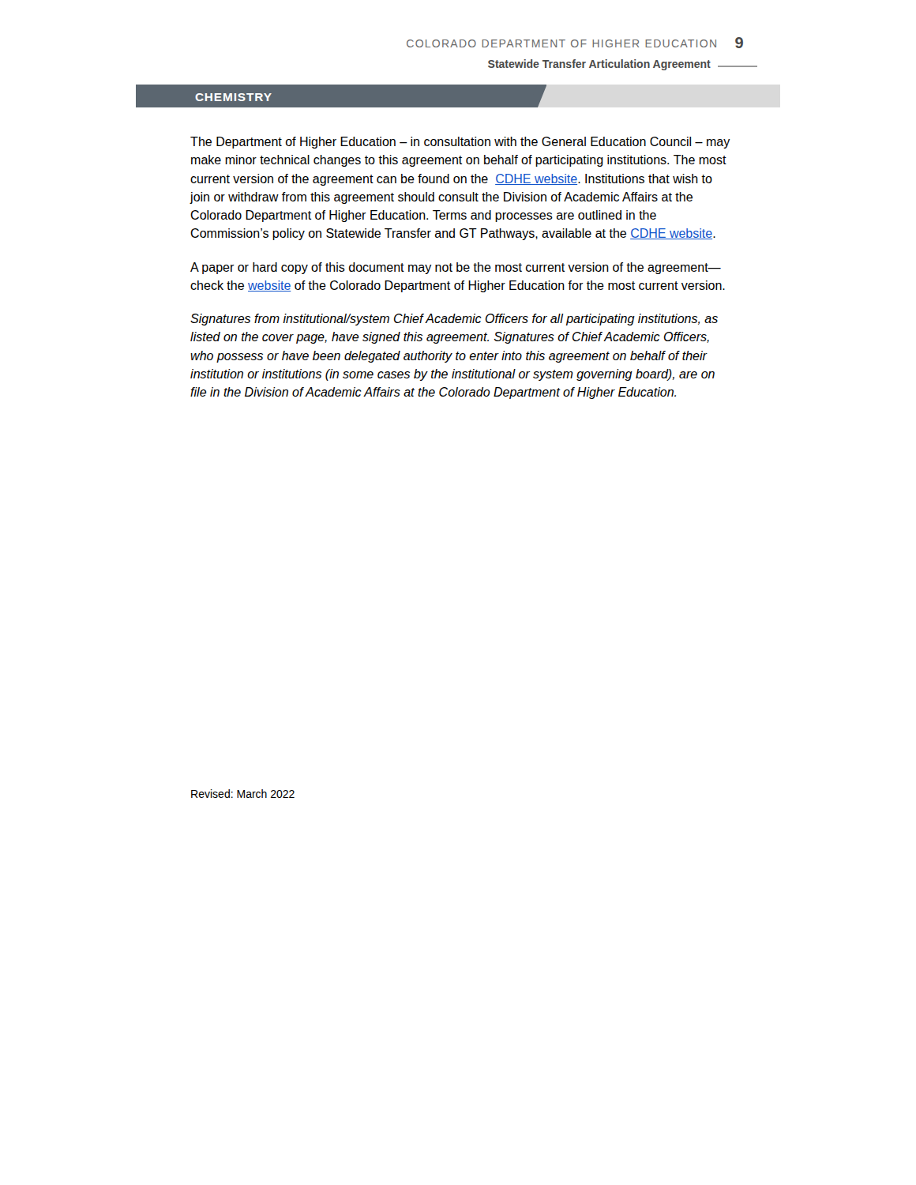Colorado Department of Higher Education 9
Statewide Transfer Articulation Agreement
CHEMISTRY
The Department of Higher Education – in consultation with the General Education Council – may make minor technical changes to this agreement on behalf of participating institutions. The most current version of the agreement can be found on the CDHE website. Institutions that wish to join or withdraw from this agreement should consult the Division of Academic Affairs at the Colorado Department of Higher Education. Terms and processes are outlined in the Commission’s policy on Statewide Transfer and GT Pathways, available at the CDHE website.
A paper or hard copy of this document may not be the most current version of the agreement—check the website of the Colorado Department of Higher Education for the most current version.
Signatures from institutional/system Chief Academic Officers for all participating institutions, as listed on the cover page, have signed this agreement. Signatures of Chief Academic Officers, who possess or have been delegated authority to enter into this agreement on behalf of their institution or institutions (in some cases by the institutional or system governing board), are on file in the Division of Academic Affairs at the Colorado Department of Higher Education.
Revised: March 2022